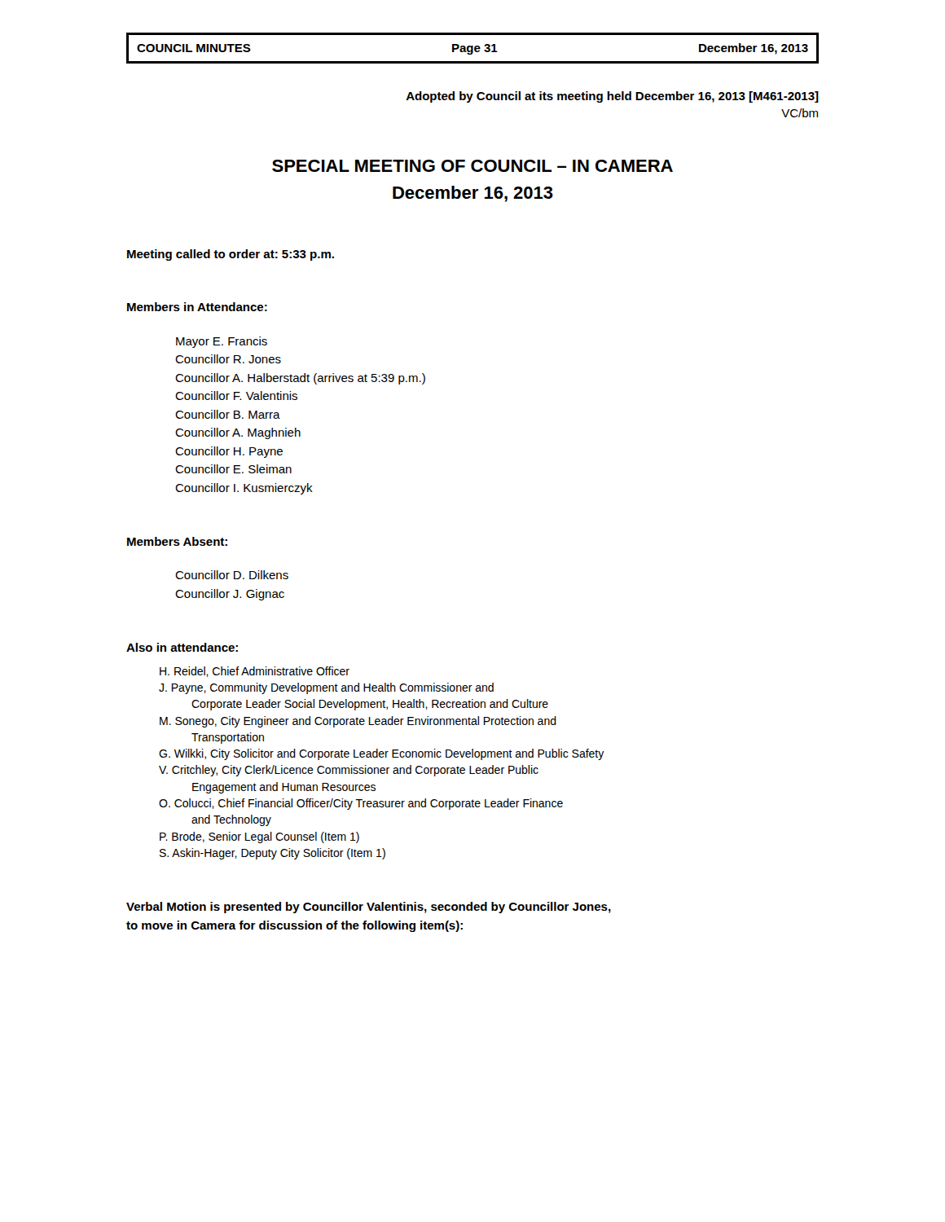COUNCIL MINUTES Page 31 December 16, 2013
Adopted by Council at its meeting held December 16, 2013 [M461-2013]
VC/bm
SPECIAL MEETING OF COUNCIL – IN CAMERA
December 16, 2013
Meeting called to order at: 5:33 p.m.
Members in Attendance:
Mayor E. Francis
Councillor R. Jones
Councillor A. Halberstadt (arrives at 5:39 p.m.)
Councillor F. Valentinis
Councillor B. Marra
Councillor A. Maghnieh
Councillor H. Payne
Councillor E. Sleiman
Councillor I. Kusmierczyk
Members Absent:
Councillor D. Dilkens
Councillor J. Gignac
Also in attendance:
H. Reidel, Chief Administrative Officer
J. Payne, Community Development and Health Commissioner and
Corporate Leader Social Development, Health, Recreation and Culture
M. Sonego, City Engineer and Corporate Leader Environmental Protection and
Transportation
G. Wilkki, City Solicitor and Corporate Leader Economic Development and Public Safety
V. Critchley, City Clerk/Licence Commissioner and Corporate Leader Public
Engagement and Human Resources
O. Colucci, Chief Financial Officer/City Treasurer and Corporate Leader Finance
and Technology
P. Brode, Senior Legal Counsel (Item 1)
S. Askin-Hager, Deputy City Solicitor (Item 1)
Verbal Motion is presented by Councillor Valentinis, seconded by Councillor Jones,
to move in Camera for discussion of the following item(s):